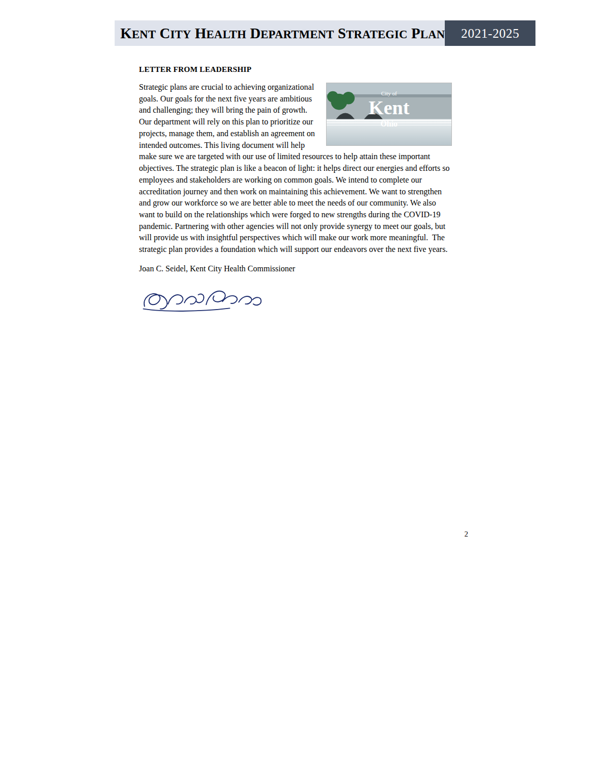KENT CITY HEALTH DEPARTMENT STRATEGIC PLAN
2021-2025
LETTER FROM LEADERSHIP
Strategic plans are crucial to achieving organizational goals. Our goals for the next five years are ambitious and challenging; they will bring the pain of growth. Our department will rely on this plan to prioritize our projects, manage them, and establish an agreement on intended outcomes. This living document will help make sure we are targeted with our use of limited resources to help attain these important objectives. The strategic plan is like a beacon of light: it helps direct our energies and efforts so employees and stakeholders are working on common goals. We intend to complete our accreditation journey and then work on maintaining this achievement. We want to strengthen and grow our workforce so we are better able to meet the needs of our community. We also want to build on the relationships which were forged to new strengths during the COVID-19 pandemic. Partnering with other agencies will not only provide synergy to meet our goals, but will provide us with insightful perspectives which will make our work more meaningful. The strategic plan provides a foundation which will support our endeavors over the next five years.
Joan C. Seidel, Kent City Health Commissioner
2